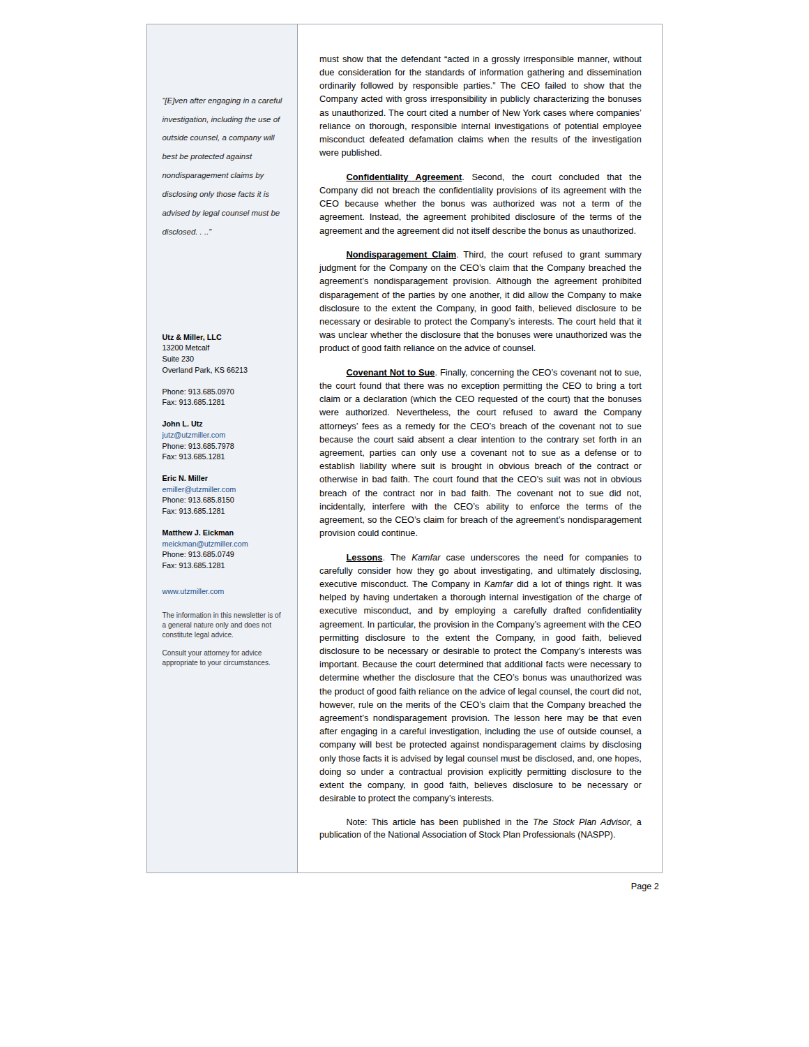“[E]ven after engaging in a careful investigation, including the use of outside counsel, a company will best be protected against nondisparagement claims by disclosing only those facts it is advised by legal counsel must be disclosed. . ..”
Utz & Miller, LLC
13200 Metcalf
Suite 230
Overland Park, KS 66213
Phone: 913.685.0970
Fax: 913.685.1281
John L. Utz
jutz@utzmiller.com
Phone: 913.685.7978
Fax: 913.685.1281
Eric N. Miller
emiller@utzmiller.com
Phone: 913.685.8150
Fax: 913.685.1281
Matthew J. Eickman
meickman@utzmiller.com
Phone: 913.685.0749
Fax: 913.685.1281
www.utzmiller.com
The information in this newsletter is of a general nature only and does not constitute legal advice.
Consult your attorney for advice appropriate to your circumstances.
must show that the defendant “acted in a grossly irresponsible manner, without due consideration for the standards of information gathering and dissemination ordinarily followed by responsible parties.” The CEO failed to show that the Company acted with gross irresponsibility in publicly characterizing the bonuses as unauthorized. The court cited a number of New York cases where companies’ reliance on thorough, responsible internal investigations of potential employee misconduct defeated defamation claims when the results of the investigation were published.
Confidentiality Agreement. Second, the court concluded that the Company did not breach the confidentiality provisions of its agreement with the CEO because whether the bonus was authorized was not a term of the agreement. Instead, the agreement prohibited disclosure of the terms of the agreement and the agreement did not itself describe the bonus as unauthorized.
Nondisparagement Claim. Third, the court refused to grant summary judgment for the Company on the CEO’s claim that the Company breached the agreement’s nondisparagement provision. Although the agreement prohibited disparagement of the parties by one another, it did allow the Company to make disclosure to the extent the Company, in good faith, believed disclosure to be necessary or desirable to protect the Company’s interests. The court held that it was unclear whether the disclosure that the bonuses were unauthorized was the product of good faith reliance on the advice of counsel.
Covenant Not to Sue. Finally, concerning the CEO’s covenant not to sue, the court found that there was no exception permitting the CEO to bring a tort claim or a declaration (which the CEO requested of the court) that the bonuses were authorized. Nevertheless, the court refused to award the Company attorneys’ fees as a remedy for the CEO’s breach of the covenant not to sue because the court said absent a clear intention to the contrary set forth in an agreement, parties can only use a covenant not to sue as a defense or to establish liability where suit is brought in obvious breach of the contract or otherwise in bad faith. The court found that the CEO’s suit was not in obvious breach of the contract nor in bad faith. The covenant not to sue did not, incidentally, interfere with the CEO’s ability to enforce the terms of the agreement, so the CEO’s claim for breach of the agreement’s nondisparagement provision could continue.
Lessons. The Kamfar case underscores the need for companies to carefully consider how they go about investigating, and ultimately disclosing, executive misconduct. The Company in Kamfar did a lot of things right. It was helped by having undertaken a thorough internal investigation of the charge of executive misconduct, and by employing a carefully drafted confidentiality agreement. In particular, the provision in the Company’s agreement with the CEO permitting disclosure to the extent the Company, in good faith, believed disclosure to be necessary or desirable to protect the Company’s interests was important. Because the court determined that additional facts were necessary to determine whether the disclosure that the CEO’s bonus was unauthorized was the product of good faith reliance on the advice of legal counsel, the court did not, however, rule on the merits of the CEO’s claim that the Company breached the agreement’s nondisparagement provision. The lesson here may be that even after engaging in a careful investigation, including the use of outside counsel, a company will best be protected against nondisparagement claims by disclosing only those facts it is advised by legal counsel must be disclosed, and, one hopes, doing so under a contractual provision explicitly permitting disclosure to the extent the company, in good faith, believes disclosure to be necessary or desirable to protect the company’s interests.
Note: This article has been published in the The Stock Plan Advisor, a publication of the National Association of Stock Plan Professionals (NASPP).
Page 2